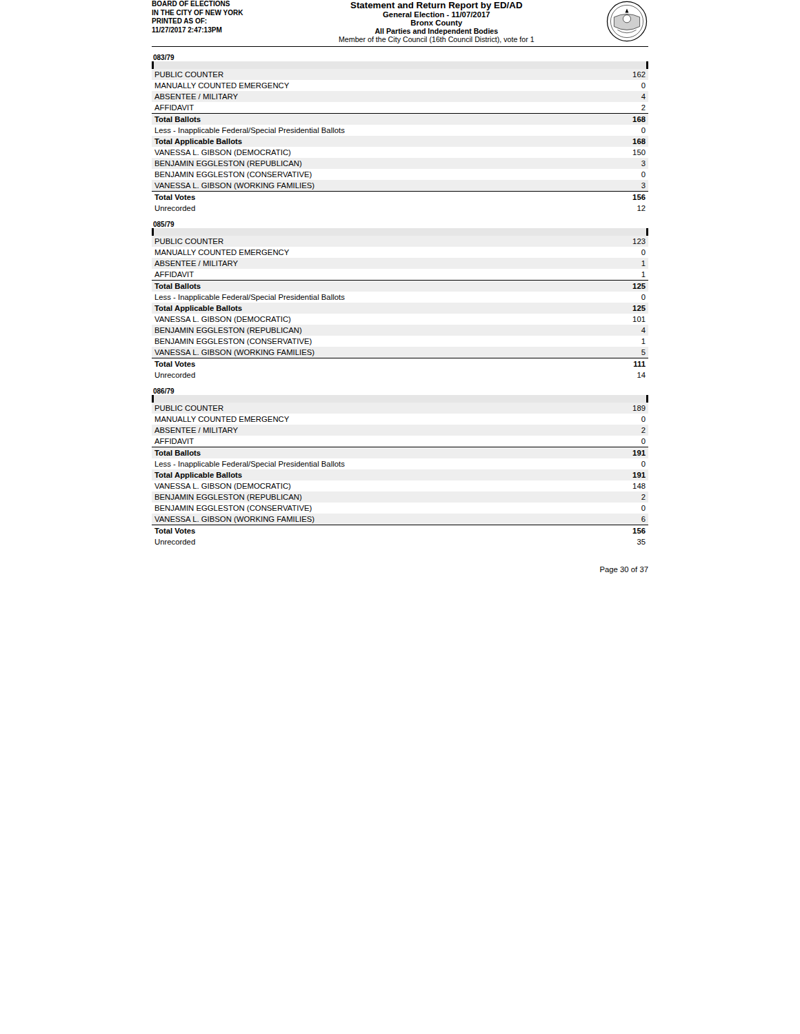BOARD OF ELECTIONS
IN THE CITY OF NEW YORK
PRINTED AS OF:
11/27/2017 2:47:13PM
Statement and Return Report by ED/AD
General Election - 11/07/2017
Bronx County
All Parties and Independent Bodies
Member of the City Council (16th Council District), vote for 1
083/79
| PUBLIC COUNTER | 162 |
| MANUALLY COUNTED EMERGENCY | 0 |
| ABSENTEE / MILITARY | 4 |
| AFFIDAVIT | 2 |
| Total Ballots | 168 |
| Less - Inapplicable Federal/Special Presidential Ballots | 0 |
| Total Applicable Ballots | 168 |
| VANESSA L. GIBSON (DEMOCRATIC) | 150 |
| BENJAMIN EGGLESTON (REPUBLICAN) | 3 |
| BENJAMIN EGGLESTON (CONSERVATIVE) | 0 |
| VANESSA L. GIBSON (WORKING FAMILIES) | 3 |
| Total Votes | 156 |
| Unrecorded | 12 |
085/79
| PUBLIC COUNTER | 123 |
| MANUALLY COUNTED EMERGENCY | 0 |
| ABSENTEE / MILITARY | 1 |
| AFFIDAVIT | 1 |
| Total Ballots | 125 |
| Less - Inapplicable Federal/Special Presidential Ballots | 0 |
| Total Applicable Ballots | 125 |
| VANESSA L. GIBSON (DEMOCRATIC) | 101 |
| BENJAMIN EGGLESTON (REPUBLICAN) | 4 |
| BENJAMIN EGGLESTON (CONSERVATIVE) | 1 |
| VANESSA L. GIBSON (WORKING FAMILIES) | 5 |
| Total Votes | 111 |
| Unrecorded | 14 |
086/79
| PUBLIC COUNTER | 189 |
| MANUALLY COUNTED EMERGENCY | 0 |
| ABSENTEE / MILITARY | 2 |
| AFFIDAVIT | 0 |
| Total Ballots | 191 |
| Less - Inapplicable Federal/Special Presidential Ballots | 0 |
| Total Applicable Ballots | 191 |
| VANESSA L. GIBSON (DEMOCRATIC) | 148 |
| BENJAMIN EGGLESTON (REPUBLICAN) | 2 |
| BENJAMIN EGGLESTON (CONSERVATIVE) | 0 |
| VANESSA L. GIBSON (WORKING FAMILIES) | 6 |
| Total Votes | 156 |
| Unrecorded | 35 |
Page 30 of 37